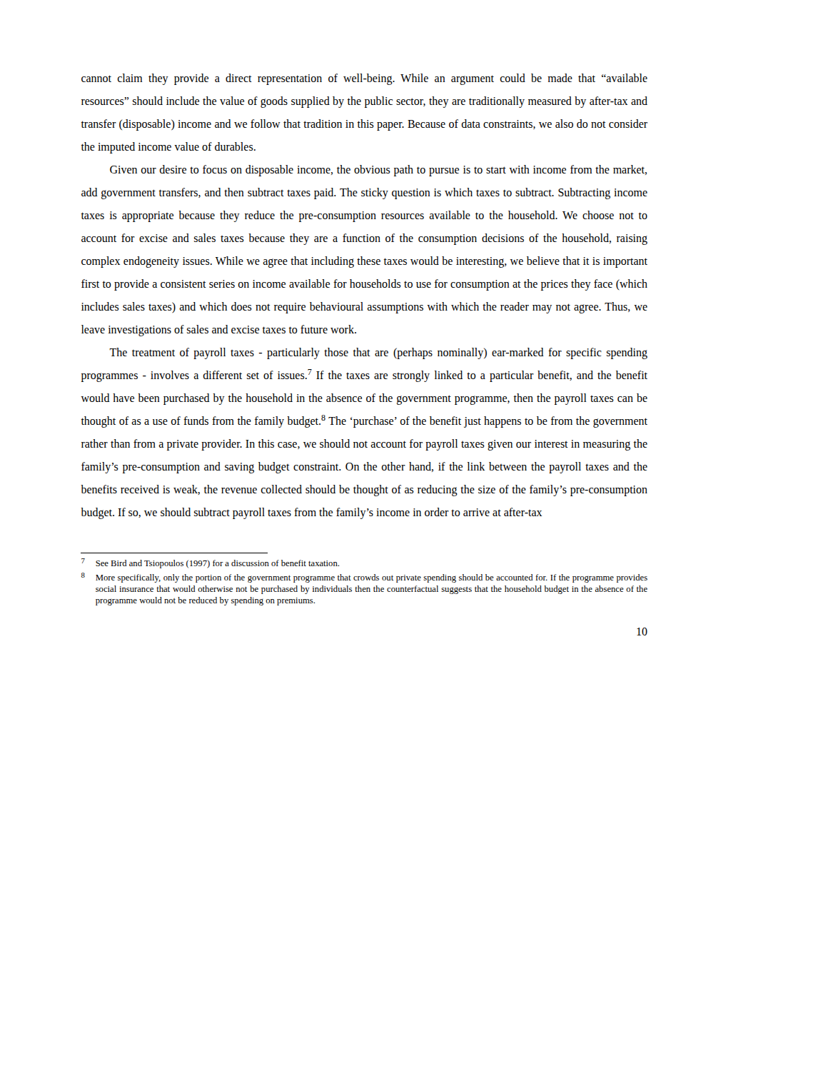cannot claim they provide a direct representation of well-being. While an argument could be made that “available resources” should include the value of goods supplied by the public sector, they are traditionally measured by after-tax and transfer (disposable) income and we follow that tradition in this paper. Because of data constraints, we also do not consider the imputed income value of durables.
Given our desire to focus on disposable income, the obvious path to pursue is to start with income from the market, add government transfers, and then subtract taxes paid. The sticky question is which taxes to subtract. Subtracting income taxes is appropriate because they reduce the pre-consumption resources available to the household. We choose not to account for excise and sales taxes because they are a function of the consumption decisions of the household, raising complex endogeneity issues. While we agree that including these taxes would be interesting, we believe that it is important first to provide a consistent series on income available for households to use for consumption at the prices they face (which includes sales taxes) and which does not require behavioural assumptions with which the reader may not agree. Thus, we leave investigations of sales and excise taxes to future work.
The treatment of payroll taxes - particularly those that are (perhaps nominally) ear-marked for specific spending programmes - involves a different set of issues.7 If the taxes are strongly linked to a particular benefit, and the benefit would have been purchased by the household in the absence of the government programme, then the payroll taxes can be thought of as a use of funds from the family budget.8 The ‘purchase’ of the benefit just happens to be from the government rather than from a private provider. In this case, we should not account for payroll taxes given our interest in measuring the family’s pre-consumption and saving budget constraint. On the other hand, if the link between the payroll taxes and the benefits received is weak, the revenue collected should be thought of as reducing the size of the family’s pre-consumption budget. If so, we should subtract payroll taxes from the family’s income in order to arrive at after-tax
7 See Bird and Tsiopoulos (1997) for a discussion of benefit taxation.
8 More specifically, only the portion of the government programme that crowds out private spending should be accounted for. If the programme provides social insurance that would otherwise not be purchased by individuals then the counterfactual suggests that the household budget in the absence of the programme would not be reduced by spending on premiums.
10